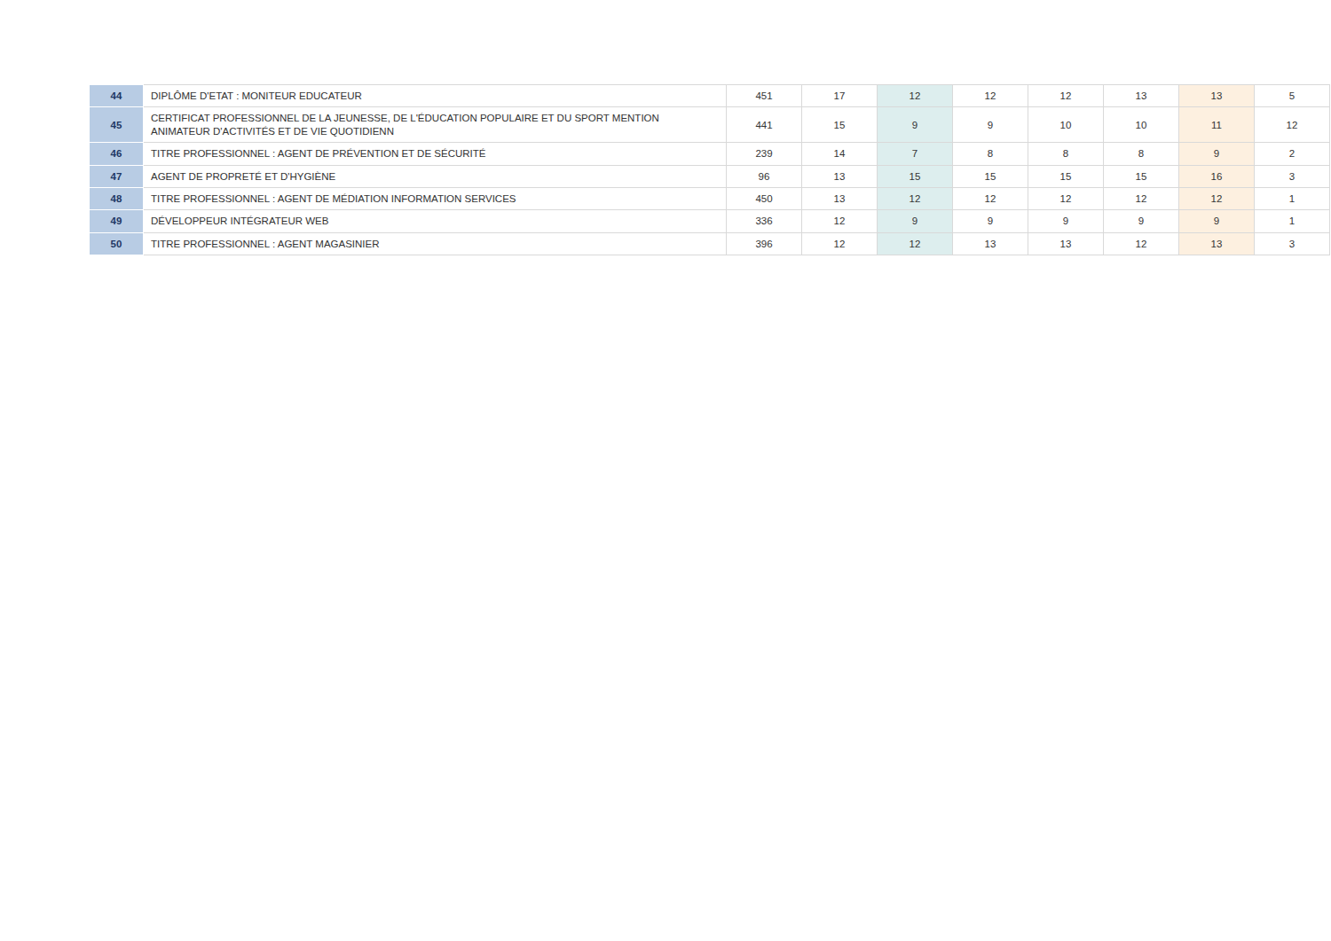| 44 | DIPLÔME D'ETAT : MONITEUR EDUCATEUR | 451 | 17 | 12 | 12 | 12 | 13 | 13 | 5 |
| 45 | CERTIFICAT PROFESSIONNEL DE LA JEUNESSE, DE L'ÉDUCATION POPULAIRE ET DU SPORT MENTION ANIMATEUR D'ACTIVITÉS ET DE VIE QUOTIDIENN | 441 | 15 | 9 | 9 | 10 | 10 | 11 | 12 |
| 46 | TITRE PROFESSIONNEL : AGENT DE PRÉVENTION ET DE SÉCURITÉ | 239 | 14 | 7 | 8 | 8 | 8 | 9 | 2 |
| 47 | AGENT DE PROPRETÉ ET D'HYGIÈNE | 96 | 13 | 15 | 15 | 15 | 15 | 16 | 3 |
| 48 | TITRE PROFESSIONNEL : AGENT DE MÉDIATION INFORMATION SERVICES | 450 | 13 | 12 | 12 | 12 | 12 | 12 | 1 |
| 49 | DÉVELOPPEUR INTÉGRATEUR WEB | 336 | 12 | 9 | 9 | 9 | 9 | 9 | 1 |
| 50 | TITRE PROFESSIONNEL : AGENT MAGASINIER | 396 | 12 | 12 | 13 | 13 | 12 | 13 | 3 |